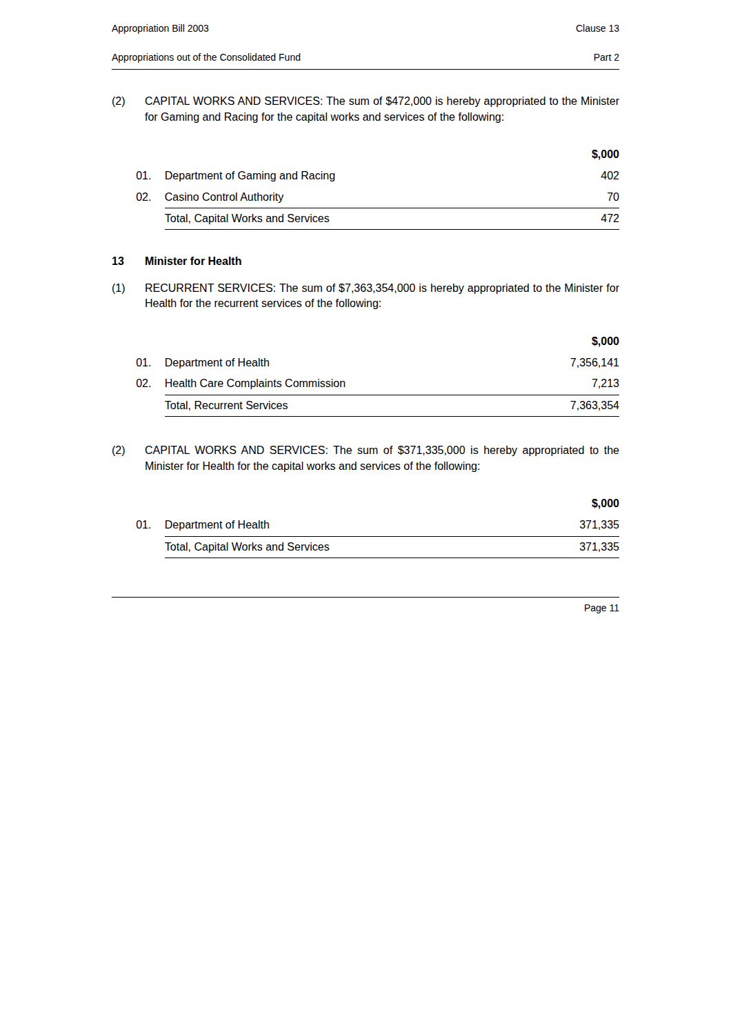Appropriation Bill 2003
Appropriations out of the Consolidated Fund
Clause 13
Part 2
(2)
CAPITAL WORKS AND SERVICES: The sum of $472,000 is hereby appropriated to the Minister for Gaming and Racing for the capital works and services of the following:
| | | $,000 |
| --- | --- | --- |
| 01. | Department of Gaming and Racing | 402 |
| 02. | Casino Control Authority | 70 |
| | Total, Capital Works and Services | 472 |
13
Minister for Health
(1)
RECURRENT SERVICES: The sum of $7,363,354,000 is hereby appropriated to the Minister for Health for the recurrent services of the following:
| | | $,000 |
| --- | --- | --- |
| 01. | Department of Health | 7,356,141 |
| 02. | Health Care Complaints Commission | 7,213 |
| | Total, Recurrent Services | 7,363,354 |
(2)
CAPITAL WORKS AND SERVICES: The sum of $371,335,000 is hereby appropriated to the Minister for Health for the capital works and services of the following:
| | | $,000 |
| --- | --- | --- |
| 01. | Department of Health | 371,335 |
| | Total, Capital Works and Services | 371,335 |
Page 11